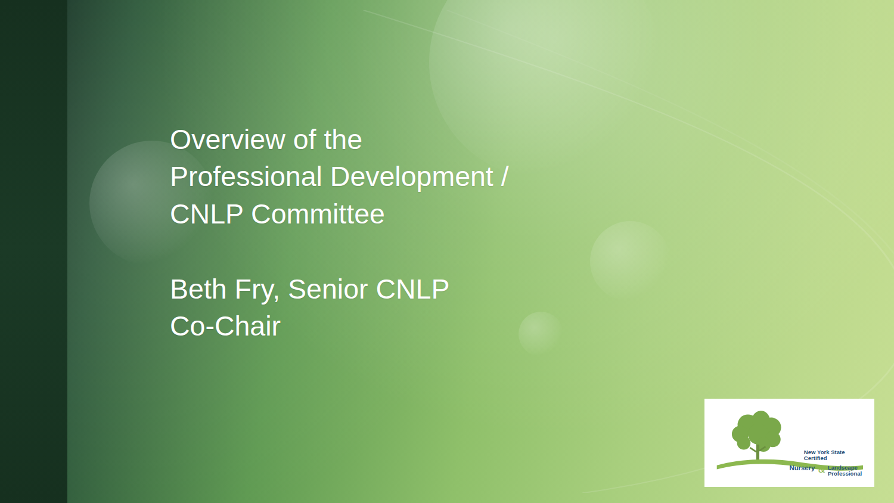Overview of the
Professional Development /
CNLP Committee
Beth Fry, Senior CNLP
Co-Chair
New York State Certified Nursery & Landscape Professional